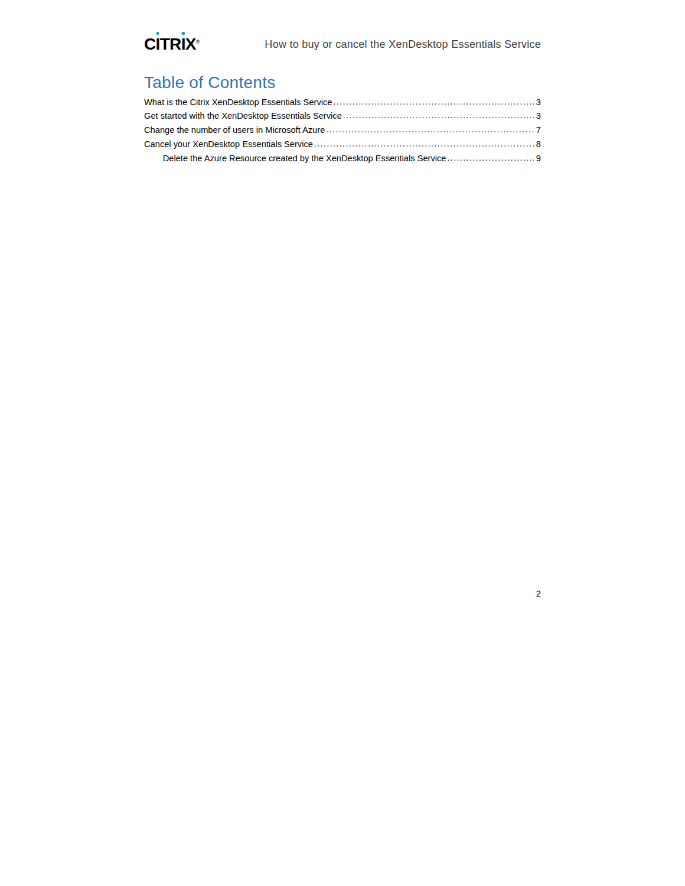CITRIX®
How to buy or cancel the XenDesktop Essentials Service
Table of Contents
What is the Citrix XenDesktop Essentials Service .................................................................................................................. 3
Get started with the XenDesktop Essentials Service .................................................................................................................. 3
Change the number of users in Microsoft Azure .................................................................................................................. 7
Cancel your XenDesktop Essentials Service .................................................................................................................. 8
Delete the Azure Resource created by the XenDesktop Essentials Service .................................................................................................................. 9
2